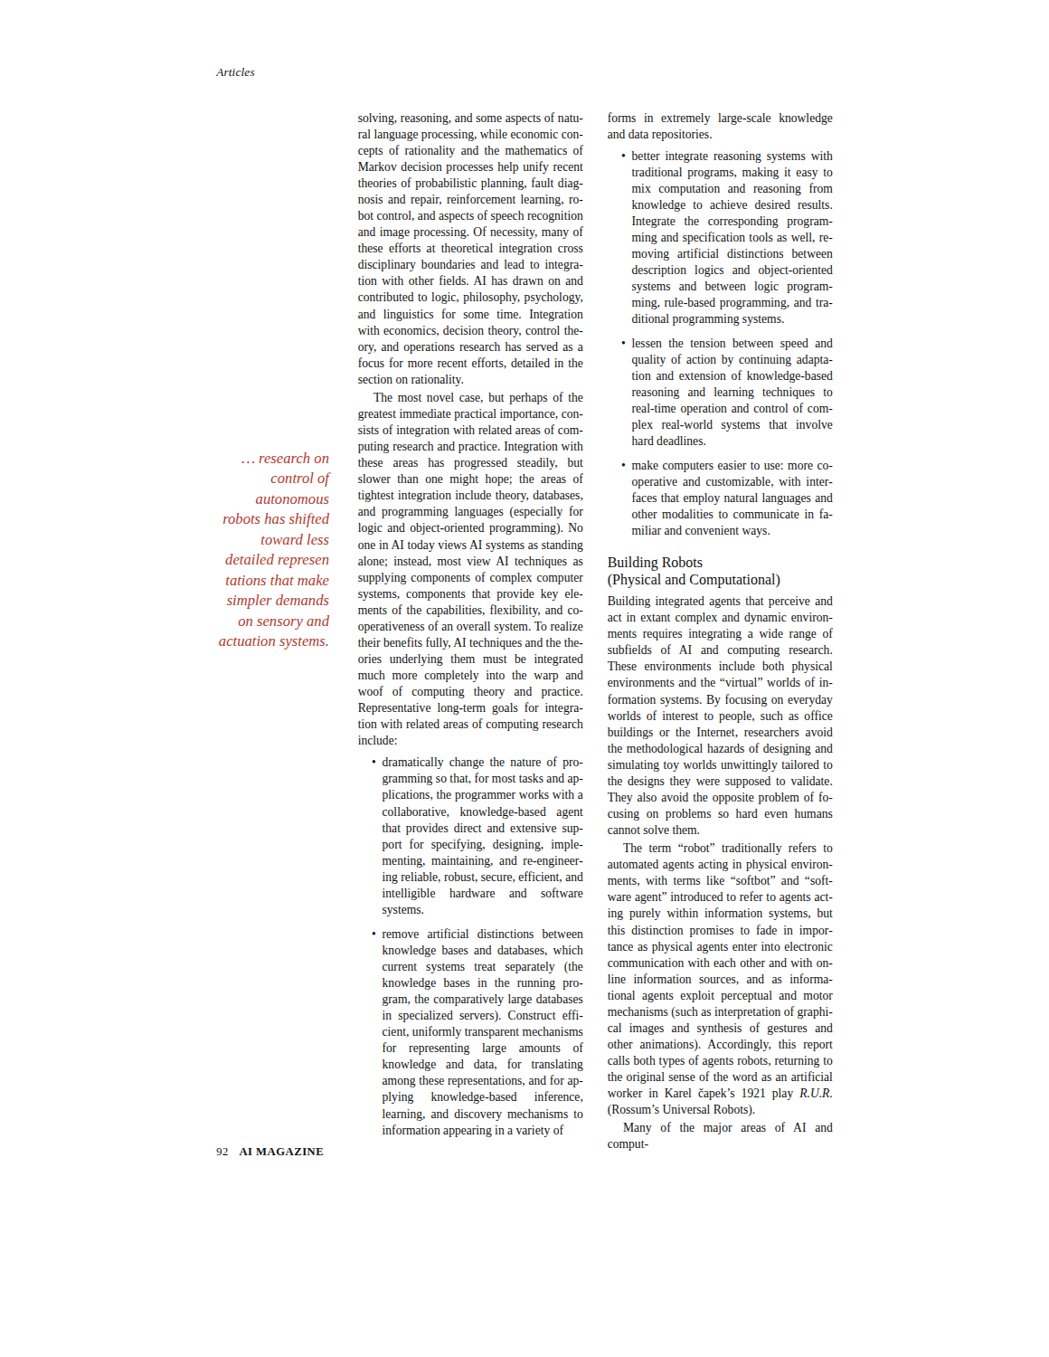Articles
… research on control of autonomous robots has shifted toward less detailed represen​tations that make simpler demands on sensory and actuation systems.
solving, reasoning, and some aspects of natural language processing, while economic concepts of rationality and the mathematics of Markov decision processes help unify recent theories of probabilistic planning, fault diagnosis and repair, reinforcement learning, robot control, and aspects of speech recognition and image processing. Of necessity, many of these efforts at theoretical integration cross disciplinary boundaries and lead to integration with other fields. AI has drawn on and contributed to logic, philosophy, psychology, and linguistics for some time. Integration with economics, decision theory, control theory, and operations research has served as a focus for more recent efforts, detailed in the section on rationality.
The most novel case, but perhaps of the greatest immediate practical importance, consists of integration with related areas of computing research and practice. Integration with these areas has progressed steadily, but slower than one might hope; the areas of tightest integration include theory, databases, and programming languages (especially for logic and object-oriented programming). No one in AI today views AI systems as standing alone; instead, most view AI techniques as supplying components of complex computer systems, components that provide key elements of the capabilities, flexibility, and cooperativeness of an overall system. To realize their benefits fully, AI techniques and the theories underlying them must be integrated much more completely into the warp and woof of computing theory and practice. Representative long-term goals for integration with related areas of computing research include:
dramatically change the nature of programming so that, for most tasks and applications, the programmer works with a collaborative, knowledge-based agent that provides direct and extensive support for specifying, designing, implementing, maintaining, and re-engineering reliable, robust, secure, efficient, and intelligible hardware and software systems.
remove artificial distinctions between knowledge bases and databases, which current systems treat separately (the knowledge bases in the running program, the comparatively large databases in specialized servers). Construct efficient, uniformly transparent mechanisms for representing large amounts of knowledge and data, for translating among these representations, and for applying knowledge-based inference, learning, and discovery mechanisms to information appearing in a variety of
forms in extremely large-scale knowledge and data repositories.
better integrate reasoning systems with traditional programs, making it easy to mix computation and reasoning from knowledge to achieve desired results. Integrate the corresponding programming and specification tools as well, removing artificial distinctions between description logics and object-oriented systems and between logic programming, rule-based programming, and traditional programming systems.
lessen the tension between speed and quality of action by continuing adaptation and extension of knowledge-based reasoning and learning techniques to real-time operation and control of complex real-world systems that involve hard deadlines.
make computers easier to use: more cooperative and customizable, with interfaces that employ natural languages and other modalities to communicate in familiar and convenient ways.
Building Robots
(Physical and Computational)
Building integrated agents that perceive and act in extant complex and dynamic environments requires integrating a wide range of subfields of AI and computing research. These environments include both physical environments and the “virtual” worlds of information systems. By focusing on everyday worlds of interest to people, such as office buildings or the Internet, researchers avoid the methodological hazards of designing and simulating toy worlds unwittingly tailored to the designs they were supposed to validate. They also avoid the opposite problem of focusing on problems so hard even humans cannot solve them.
The term “robot” traditionally refers to automated agents acting in physical environments, with terms like “softbot” and “software agent” introduced to refer to agents acting purely within information systems, but this distinction promises to fade in importance as physical agents enter into electronic communication with each other and with online information sources, and as informational agents exploit perceptual and motor mechanisms (such as interpretation of graphical images and synthesis of gestures and other animations). Accordingly, this report calls both types of agents robots, returning to the original sense of the word as an artificial worker in Karel čapek’s 1921 play R.U.R. (Rossum’s Universal Robots).
Many of the major areas of AI and comput-
92 AI MAGAZINE